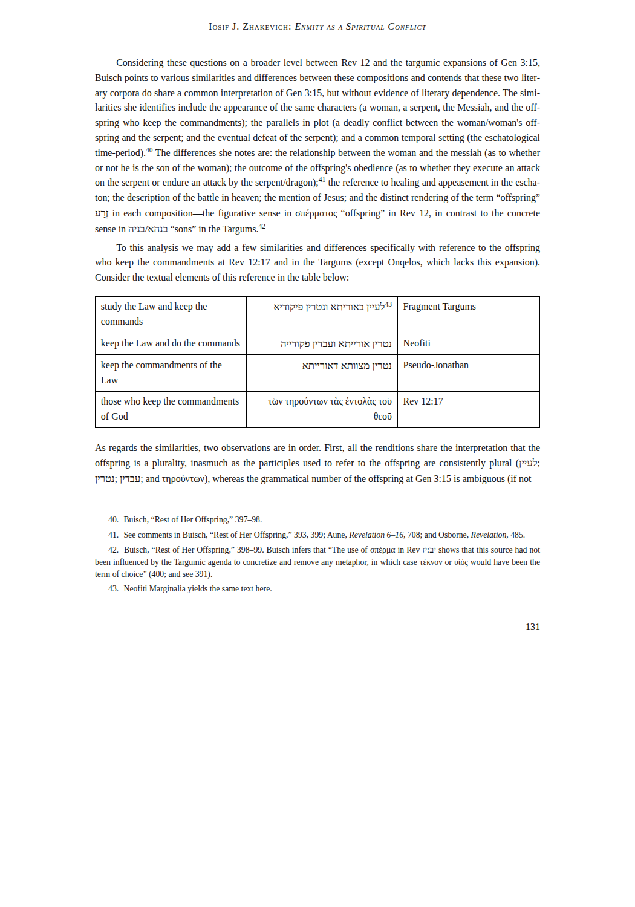Iosif J. Zhakevich: Enmity as a Spiritual Conflict
Considering these questions on a broader level between Rev 12 and the targumic expansions of Gen 3:15, Buisch points to various similarities and differences between these compositions and contends that these two literary corpora do share a common interpretation of Gen 3:15, but without evidence of literary dependence. The similarities she identifies include the appearance of the same characters (a woman, a serpent, the Messiah, and the offspring who keep the commandments); the parallels in plot (a deadly conflict between the woman/woman's offspring and the serpent; and the eventual defeat of the serpent); and a common temporal setting (the eschatological time-period).40 The differences she notes are: the relationship between the woman and the messiah (as to whether or not he is the son of the woman); the outcome of the offspring's obedience (as to whether they execute an attack on the serpent or endure an attack by the serpent/dragon);41 the reference to healing and appeasement in the eschaton; the description of the battle in heaven; the mention of Jesus; and the distinct rendering of the term “offspring” זֶרַע in each composition—the figurative sense in σπέρματος “offspring” in Rev 12, in contrast to the concrete sense in בנהא/בניה “sons” in the Targums.42
To this analysis we may add a few similarities and differences specifically with reference to the offspring who keep the commandments at Rev 12:17 and in the Targums (except Onqelos, which lacks this expansion). Consider the textual elements of this reference in the table below:
| study the Law and keep the commands | לעיין באוריתא ונטרין פיקודיא 43 | Fragment Targums |
| keep the Law and do the commands | נטרין אורייתא ועבדין פקודייה | Neofiti |
| keep the commandments of the Law | נטרין מצוותא דאורייתא | Pseudo-Jonathan |
| those who keep the commandments of God | τῶν τηρούντων τὰς ἐντολὰς τοῦ θεοῦ | Rev 12:17 |
As regards the similarities, two observations are in order. First, all the renditions share the interpretation that the offspring is a plurality, inasmuch as the participles used to refer to the offspring are consistently plural (לעיין; נטרין; עבדין; and τηρούντων), whereas the grammatical number of the offspring at Gen 3:15 is ambiguous (if not
40. Buisch, “Rest of Her Offspring,” 397–98.
41. See comments in Buisch, “Rest of Her Offspring,” 393, 399; Aune, Revelation 6–16, 708; and Osborne, Revelation, 485.
42. Buisch, “Rest of Her Offspring,” 398–99. Buisch infers that “The use of σπέρμα in Rev יב:יז shows that this source had not been influenced by the Targumic agenda to concretize and remove any metaphor, in which case τέκνον or υἱός would have been the term of choice” (400; and see 391).
43. Neofiti Marginalia yields the same text here.
131